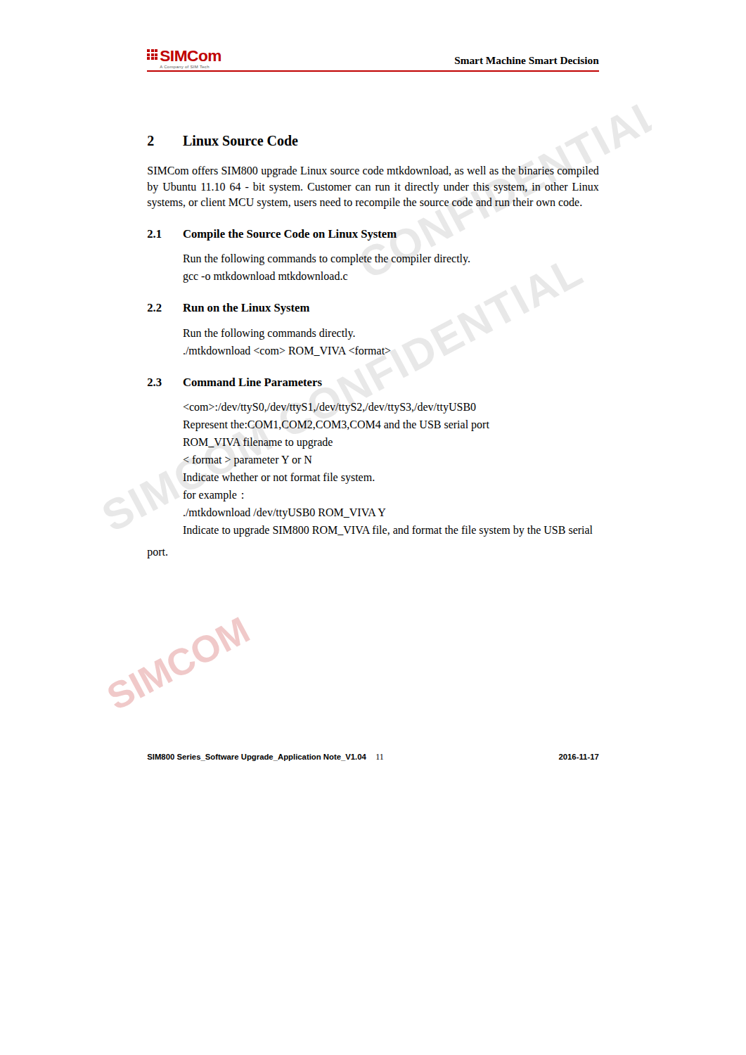CONFIDENTIAL FILE
SIMCOM CONFIDENTIAL
SIMCOM
SIMCom
A Company of SIM Tech
Smart Machine Smart Decision
2 Linux Source Code
SIMCom offers SIM800 upgrade Linux source code mtkdownload, as well as the binaries compiled by Ubuntu 11.10 64 - bit system. Customer can run it directly under this system, in other Linux systems, or client MCU system, users need to recompile the source code and run their own code.
2.1 Compile the Source Code on Linux System
Run the following commands to complete the compiler directly.
gcc -o mtkdownload mtkdownload.c
2.2 Run on the Linux System
Run the following commands directly.
./mtkdownload <com> ROM_VIVA <format>
2.3 Command Line Parameters
<com>:/dev/ttyS0,/dev/ttyS1,/dev/ttyS2,/dev/ttyS3,/dev/ttyUSB0
Represent the:COM1,COM2,COM3,COM4 and the USB serial port
ROM_VIVA filename to upgrade
< format > parameter Y or N
Indicate whether or not format file system.
for example：
./mtkdownload /dev/ttyUSB0 ROM_VIVA Y
Indicate to upgrade SIM800 ROM_VIVA file, and format the file system by the USB serial
port.
SIM800 Series_Software Upgrade_Application Note_V1.04
11
2016-11-17